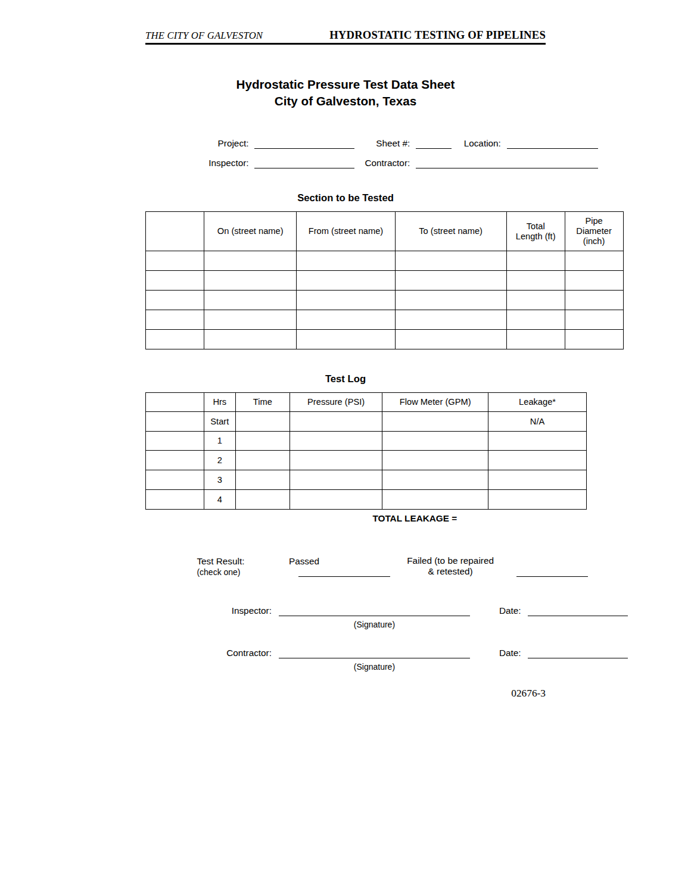THE CITY OF GALVESTON
HYDROSTATIC TESTING OF PIPELINES
Hydrostatic Pressure Test Data Sheet City of Galveston, Texas
Project:
Sheet #:
Location:
Inspector:
Contractor:
Section to be Tested
| | On (street name) | From (street name) | To (street name) | Total Length (ft) | Pipe Diameter (inch) |
| --- | --- | --- | --- | --- | --- |
Test Log
| | Hrs | Time | Pressure (PSI) | Flow Meter (GPM) | Leakage* |
| --- | --- | --- | --- | --- | --- |
| | Start | | | | N/A |
| | 1 | | | | |
| | 2 | | | | |
| | 3 | | | | |
| | 4 | | | | |
TOTAL LEAKAGE =
Test Result:(check one)
Passed
Failed (to be repaired
& retested)
Inspector:
Date:
(Signature)
Contractor:
Date:
(Signature)
02676-3